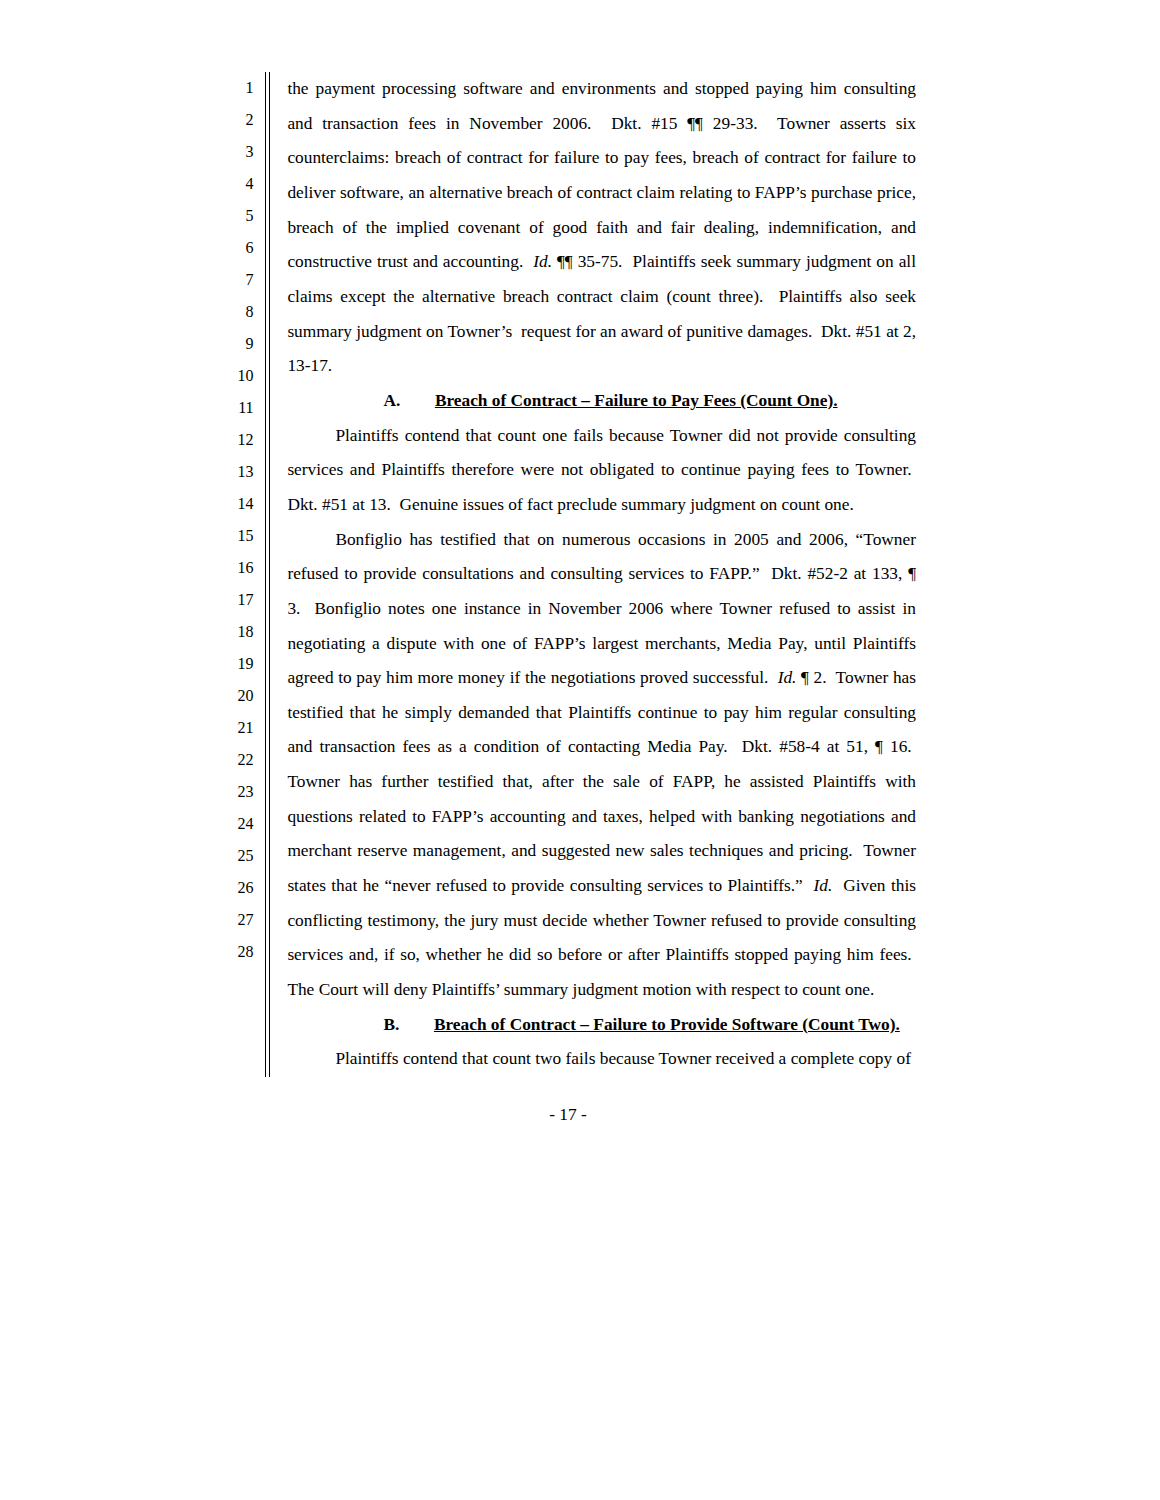1
2
3
4
5
6
7
8
9
10
11
12
13
14
15
16
17
18
19
20
21
22
23
24
25
26
27
28
the payment processing software and environments and stopped paying him consulting and transaction fees in November 2006. Dkt. #15 ¶¶ 29-33. Towner asserts six counterclaims: breach of contract for failure to pay fees, breach of contract for failure to deliver software, an alternative breach of contract claim relating to FAPP’s purchase price, breach of the implied covenant of good faith and fair dealing, indemnification, and constructive trust and accounting. Id. ¶¶ 35-75. Plaintiffs seek summary judgment on all claims except the alternative breach contract claim (count three). Plaintiffs also seek summary judgment on Towner’s request for an award of punitive damages. Dkt. #51 at 2, 13-17.
A.  Breach of Contract – Failure to Pay Fees (Count One).
Plaintiffs contend that count one fails because Towner did not provide consulting services and Plaintiffs therefore were not obligated to continue paying fees to Towner. Dkt. #51 at 13. Genuine issues of fact preclude summary judgment on count one.
Bonfiglio has testified that on numerous occasions in 2005 and 2006, “Towner refused to provide consultations and consulting services to FAPP.” Dkt. #52-2 at 133, ¶ 3. Bonfiglio notes one instance in November 2006 where Towner refused to assist in negotiating a dispute with one of FAPP’s largest merchants, Media Pay, until Plaintiffs agreed to pay him more money if the negotiations proved successful. Id. ¶ 2. Towner has testified that he simply demanded that Plaintiffs continue to pay him regular consulting and transaction fees as a condition of contacting Media Pay. Dkt. #58-4 at 51, ¶ 16. Towner has further testified that, after the sale of FAPP, he assisted Plaintiffs with questions related to FAPP’s accounting and taxes, helped with banking negotiations and merchant reserve management, and suggested new sales techniques and pricing. Towner states that he “never refused to provide consulting services to Plaintiffs.” Id. Given this conflicting testimony, the jury must decide whether Towner refused to provide consulting services and, if so, whether he did so before or after Plaintiffs stopped paying him fees. The Court will deny Plaintiffs’ summary judgment motion with respect to count one.
B.  Breach of Contract – Failure to Provide Software (Count Two).
Plaintiffs contend that count two fails because Towner received a complete copy of
- 17 -